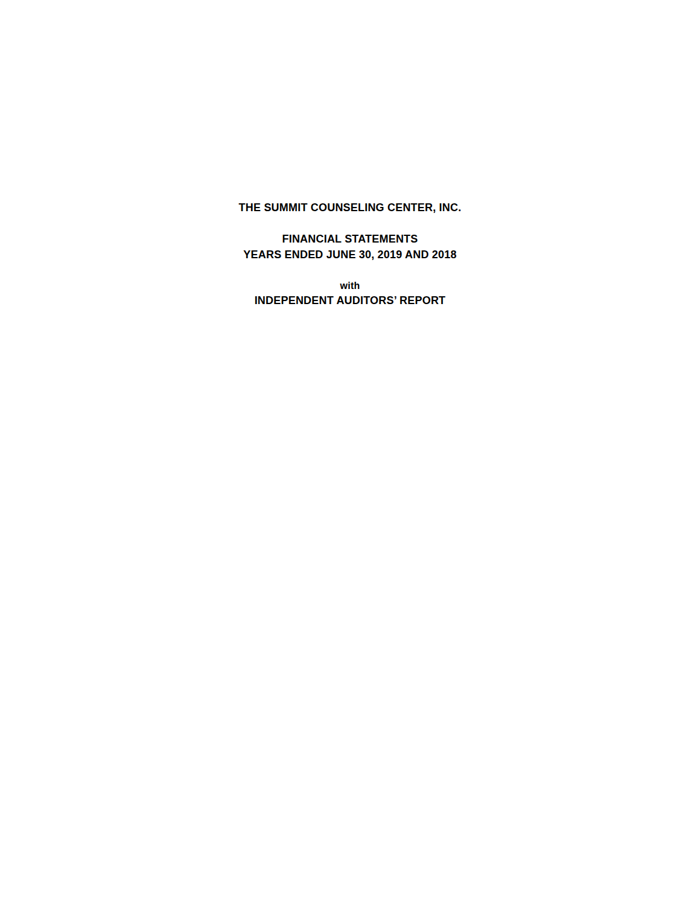THE SUMMIT COUNSELING CENTER, INC.
FINANCIAL STATEMENTS
YEARS ENDED JUNE 30, 2019 AND 2018
with
INDEPENDENT AUDITORS’ REPORT